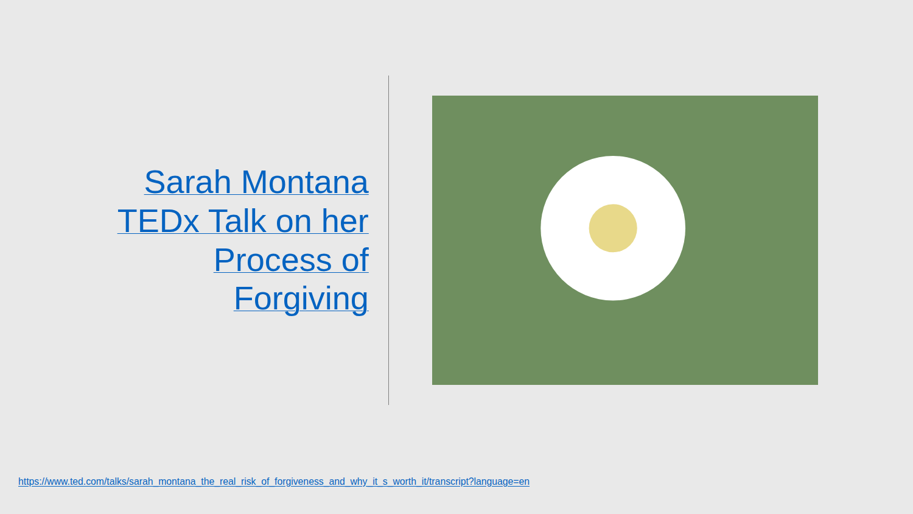Sarah Montana TEDx Talk on her Process of Forgiving
https://www.ted.com/talks/sarah_montana_the_real_risk_of_forgiveness_and_why_it_s_worth_it/transcript?language=en